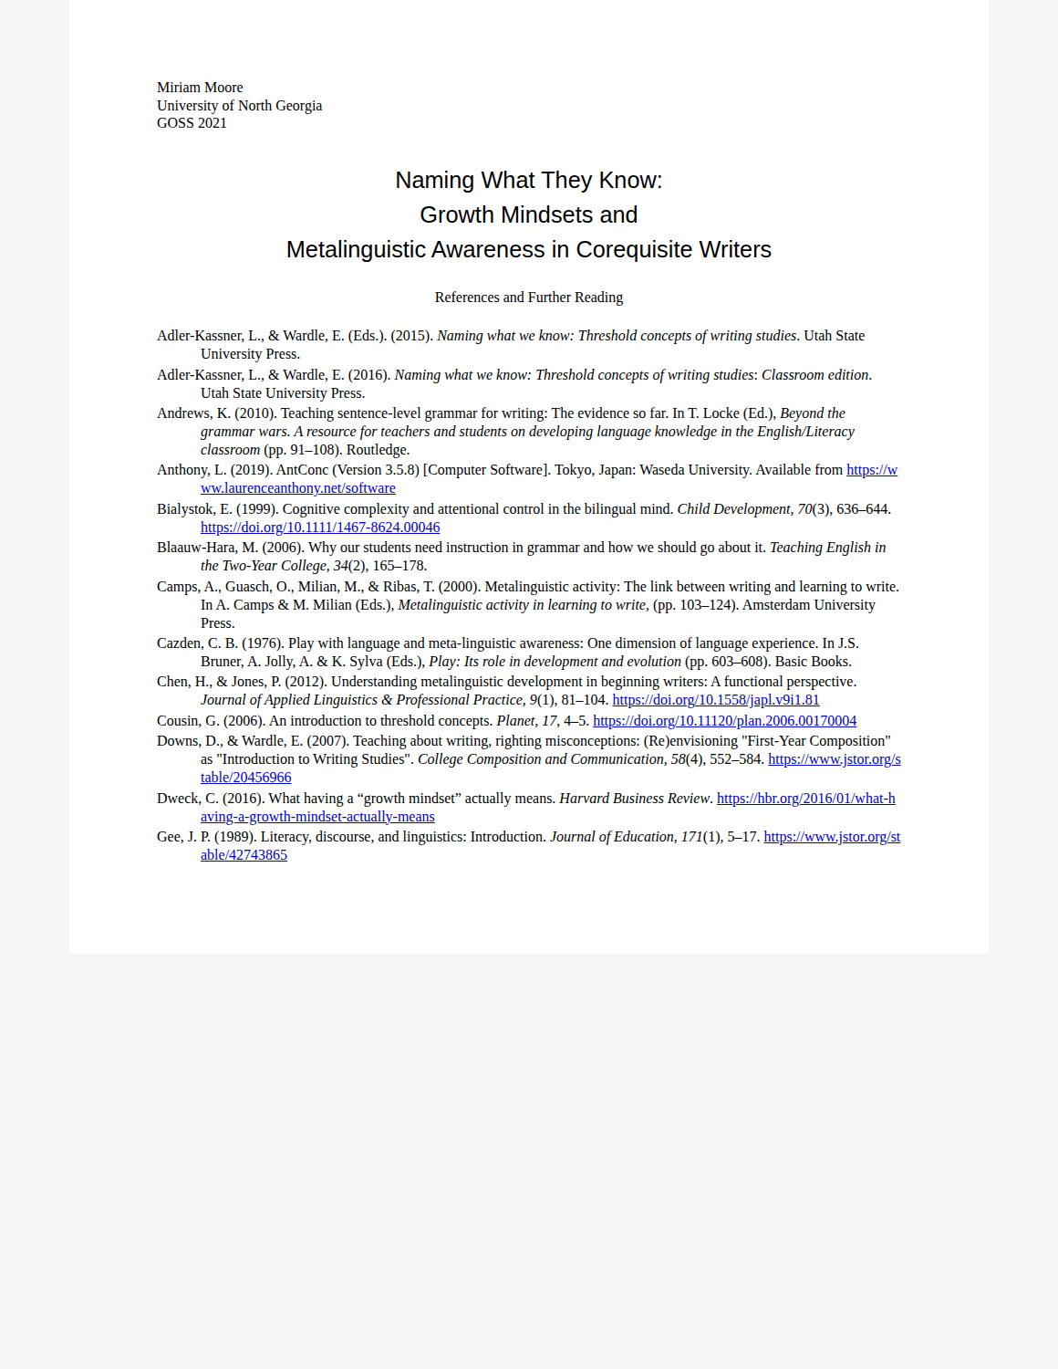Miriam Moore
University of North Georgia
GOSS 2021
Naming What They Know:
Growth Mindsets and
Metalinguistic Awareness in Corequisite Writers
References and Further Reading
Adler-Kassner, L., & Wardle, E. (Eds.). (2015). Naming what we know: Threshold concepts of writing studies. Utah State University Press.
Adler-Kassner, L., & Wardle, E. (2016). Naming what we know: Threshold concepts of writing studies: Classroom edition. Utah State University Press.
Andrews, K. (2010). Teaching sentence-level grammar for writing: The evidence so far. In T. Locke (Ed.), Beyond the grammar wars. A resource for teachers and students on developing language knowledge in the English/Literacy classroom (pp. 91–108). Routledge.
Anthony, L. (2019). AntConc (Version 3.5.8) [Computer Software]. Tokyo, Japan: Waseda University. Available from https://www.laurenceanthony.net/software
Bialystok, E. (1999). Cognitive complexity and attentional control in the bilingual mind. Child Development, 70(3), 636–644. https://doi.org/10.1111/1467-8624.00046
Blaauw-Hara, M. (2006). Why our students need instruction in grammar and how we should go about it. Teaching English in the Two-Year College, 34(2), 165–178.
Camps, A., Guasch, O., Milian, M., & Ribas, T. (2000). Metalinguistic activity: The link between writing and learning to write. In A. Camps & M. Milian (Eds.), Metalinguistic activity in learning to write, (pp. 103–124). Amsterdam University Press.
Cazden, C. B. (1976). Play with language and meta-linguistic awareness: One dimension of language experience. In J.S. Bruner, A. Jolly, A. & K. Sylva (Eds.), Play: Its role in development and evolution (pp. 603–608). Basic Books.
Chen, H., & Jones, P. (2012). Understanding metalinguistic development in beginning writers: A functional perspective. Journal of Applied Linguistics & Professional Practice, 9(1), 81–104. https://doi.org/10.1558/japl.v9i1.81
Cousin, G. (2006). An introduction to threshold concepts. Planet, 17, 4–5. https://doi.org/10.11120/plan.2006.00170004
Downs, D., & Wardle, E. (2007). Teaching about writing, righting misconceptions: (Re)envisioning "First-Year Composition" as "Introduction to Writing Studies". College Composition and Communication, 58(4), 552–584. https://www.jstor.org/stable/20456966
Dweck, C. (2016). What having a “growth mindset” actually means. Harvard Business Review. https://hbr.org/2016/01/what-having-a-growth-mindset-actually-means
Gee, J. P. (1989). Literacy, discourse, and linguistics: Introduction. Journal of Education, 171(1), 5–17. https://www.jstor.org/stable/42743865